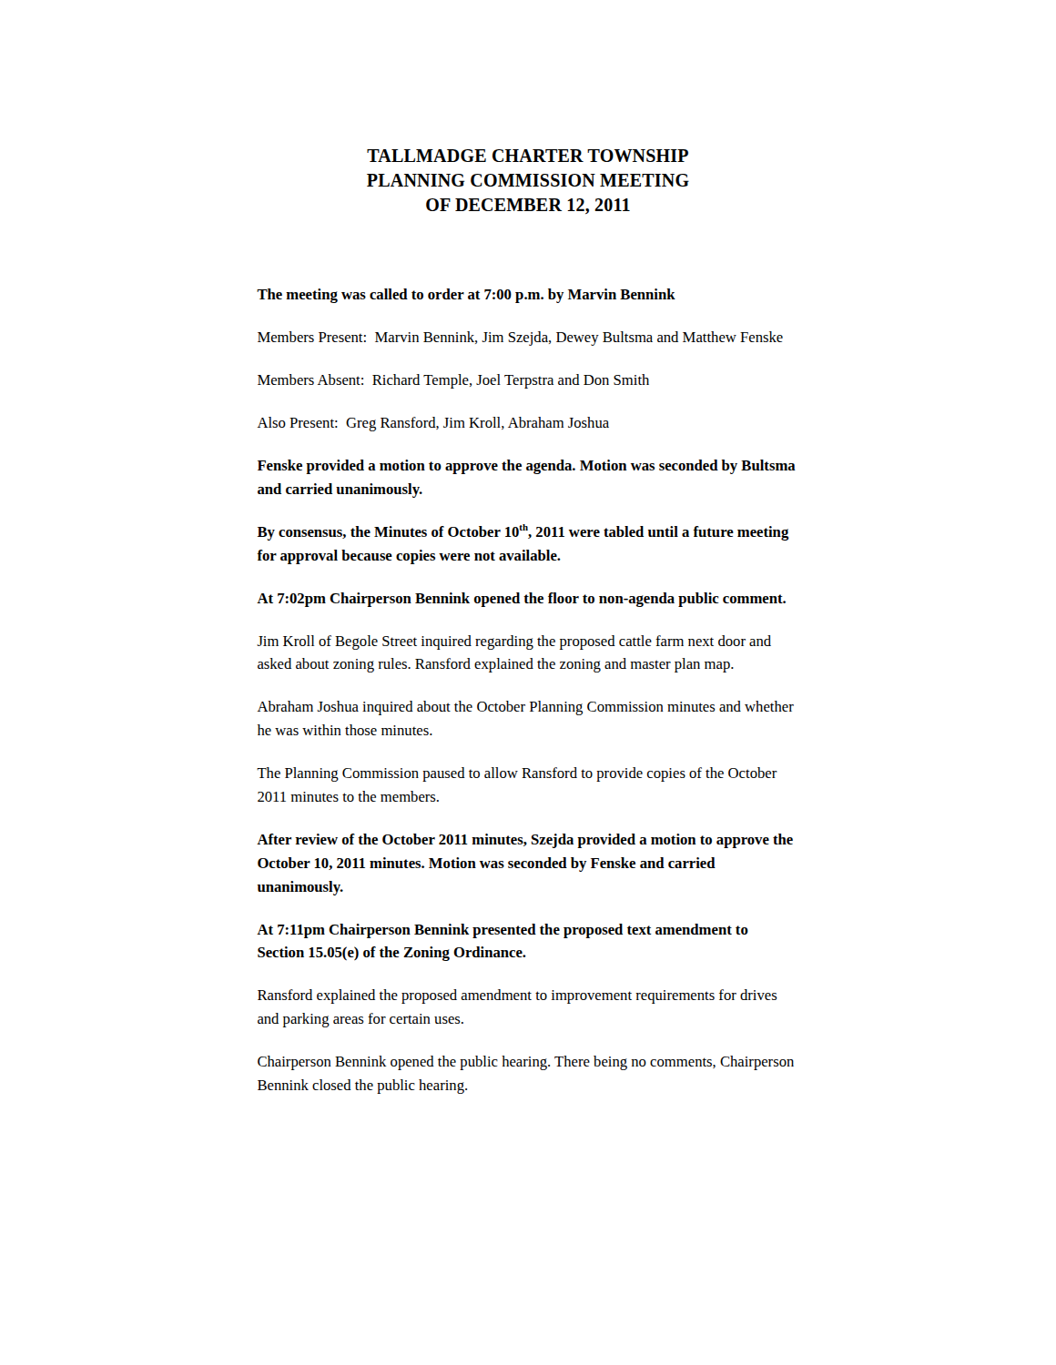TALLMADGE CHARTER TOWNSHIP PLANNING COMMISSION MEETING OF DECEMBER 12, 2011
The meeting was called to order at 7:00 p.m. by Marvin Bennink
Members Present: Marvin Bennink, Jim Szejda, Dewey Bultsma and Matthew Fenske
Members Absent: Richard Temple, Joel Terpstra and Don Smith
Also Present: Greg Ransford, Jim Kroll, Abraham Joshua
Fenske provided a motion to approve the agenda. Motion was seconded by Bultsma and carried unanimously.
By consensus, the Minutes of October 10th, 2011 were tabled until a future meeting for approval because copies were not available.
At 7:02pm Chairperson Bennink opened the floor to non-agenda public comment.
Jim Kroll of Begole Street inquired regarding the proposed cattle farm next door and asked about zoning rules. Ransford explained the zoning and master plan map.
Abraham Joshua inquired about the October Planning Commission minutes and whether he was within those minutes.
The Planning Commission paused to allow Ransford to provide copies of the October 2011 minutes to the members.
After review of the October 2011 minutes, Szejda provided a motion to approve the October 10, 2011 minutes. Motion was seconded by Fenske and carried unanimously.
At 7:11pm Chairperson Bennink presented the proposed text amendment to Section 15.05(e) of the Zoning Ordinance.
Ransford explained the proposed amendment to improvement requirements for drives and parking areas for certain uses.
Chairperson Bennink opened the public hearing. There being no comments, Chairperson Bennink closed the public hearing.